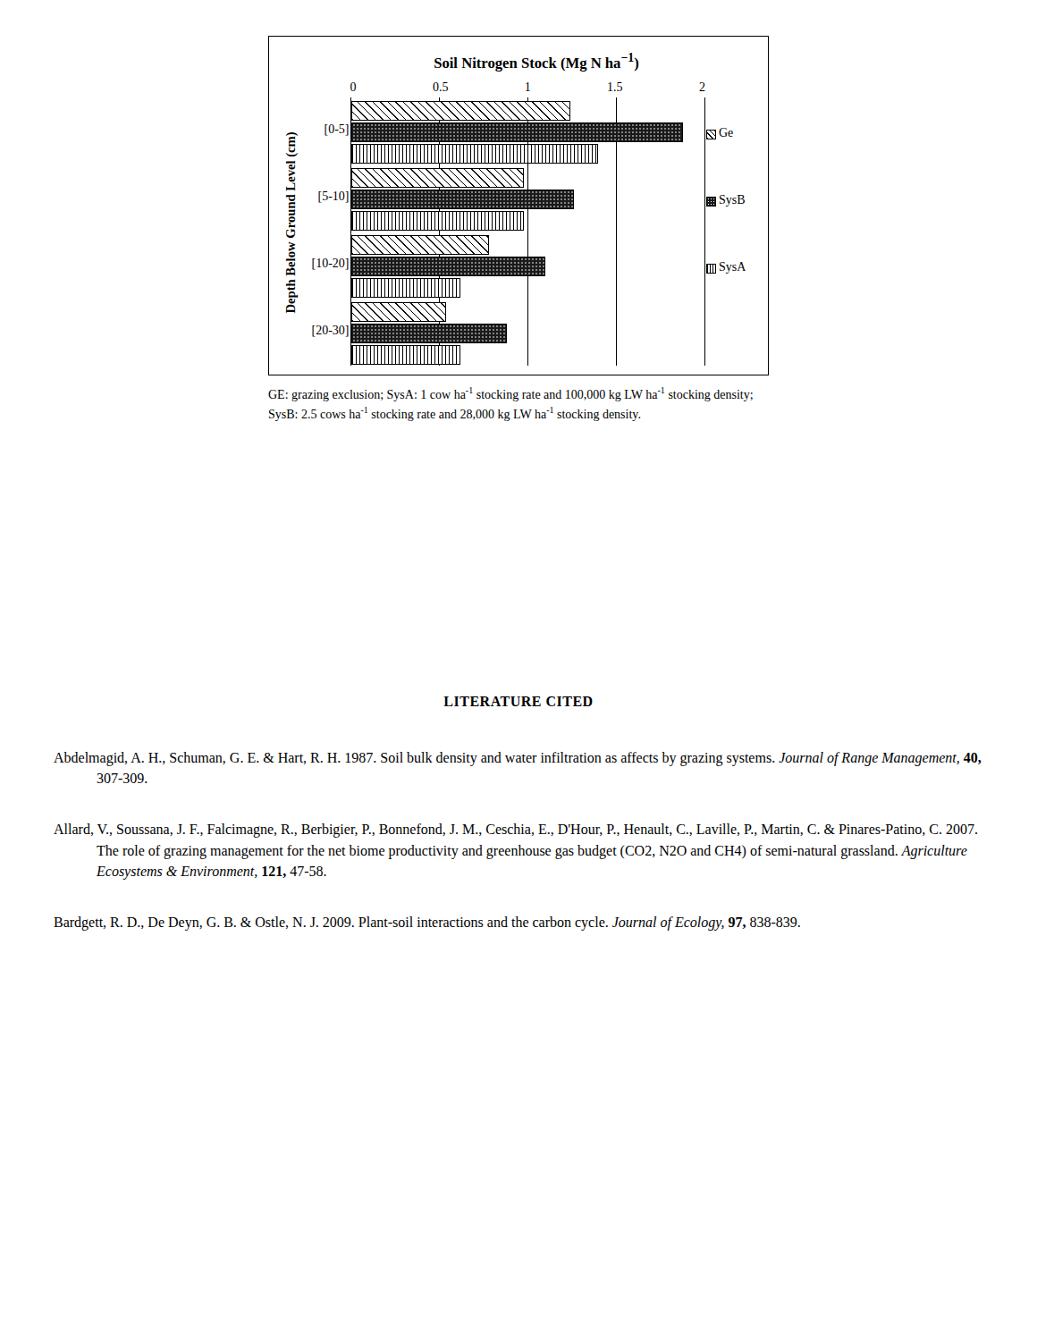Soil Nitrogen Stock (Mg N ha−1)
Depth Below Ground Level (cm)
0 0.5 1 1.5 2
[0-5]
Ge
[5-10]
SysB
[10-20]
SysA
[20-30]
GE: grazing exclusion; SysA: 1 cow ha-1 stocking rate and 100,000 kg LW ha-1 stocking density; SysB: 2.5 cows ha-1 stocking rate and 28,000 kg LW ha-1 stocking density.
LITERATURE CITED
Abdelmagid, A. H., Schuman, G. E. & Hart, R. H. 1987. Soil bulk density and water infiltration as affects by grazing systems. Journal of Range Management, 40, 307-309.
Allard, V., Soussana, J. F., Falcimagne, R., Berbigier, P., Bonnefond, J. M., Ceschia, E., D'Hour, P., Henault, C., Laville, P., Martin, C. & Pinares-Patino, C. 2007. The role of grazing management for the net biome productivity and greenhouse gas budget (CO2, N2O and CH4) of semi-natural grassland. Agriculture Ecosystems & Environment, 121, 47-58.
Bardgett, R. D., De Deyn, G. B. & Ostle, N. J. 2009. Plant-soil interactions and the carbon cycle. Journal of Ecology, 97, 838-839.